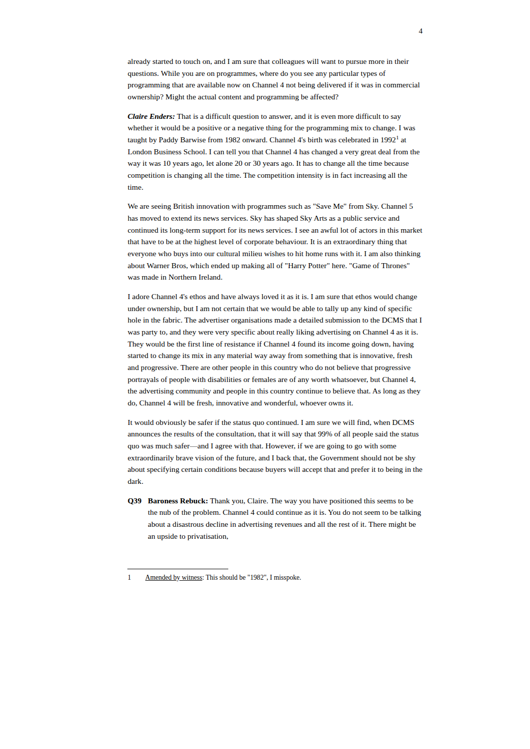4
already started to touch on, and I am sure that colleagues will want to pursue more in their questions. While you are on programmes, where do you see any particular types of programming that are available now on Channel 4 not being delivered if it was in commercial ownership? Might the actual content and programming be affected?
Claire Enders: That is a difficult question to answer, and it is even more difficult to say whether it would be a positive or a negative thing for the programming mix to change. I was taught by Paddy Barwise from 1982 onward. Channel 4's birth was celebrated in 19921 at London Business School. I can tell you that Channel 4 has changed a very great deal from the way it was 10 years ago, let alone 20 or 30 years ago. It has to change all the time because competition is changing all the time. The competition intensity is in fact increasing all the time.
We are seeing British innovation with programmes such as "Save Me" from Sky. Channel 5 has moved to extend its news services. Sky has shaped Sky Arts as a public service and continued its long-term support for its news services. I see an awful lot of actors in this market that have to be at the highest level of corporate behaviour. It is an extraordinary thing that everyone who buys into our cultural milieu wishes to hit home runs with it. I am also thinking about Warner Bros, which ended up making all of "Harry Potter" here. "Game of Thrones" was made in Northern Ireland.
I adore Channel 4's ethos and have always loved it as it is. I am sure that ethos would change under ownership, but I am not certain that we would be able to tally up any kind of specific hole in the fabric. The advertiser organisations made a detailed submission to the DCMS that I was party to, and they were very specific about really liking advertising on Channel 4 as it is. They would be the first line of resistance if Channel 4 found its income going down, having started to change its mix in any material way away from something that is innovative, fresh and progressive. There are other people in this country who do not believe that progressive portrayals of people with disabilities or females are of any worth whatsoever, but Channel 4, the advertising community and people in this country continue to believe that. As long as they do, Channel 4 will be fresh, innovative and wonderful, whoever owns it.
It would obviously be safer if the status quo continued. I am sure we will find, when DCMS announces the results of the consultation, that it will say that 99% of all people said the status quo was much safer—and I agree with that. However, if we are going to go with some extraordinarily brave vision of the future, and I back that, the Government should not be shy about specifying certain conditions because buyers will accept that and prefer it to being in the dark.
Q39
Baroness Rebuck: Thank you, Claire. The way you have positioned this seems to be the nub of the problem. Channel 4 could continue as it is. You do not seem to be talking about a disastrous decline in advertising revenues and all the rest of it. There might be an upside to privatisation,
1
Amended by witness: This should be "1982", I misspoke.